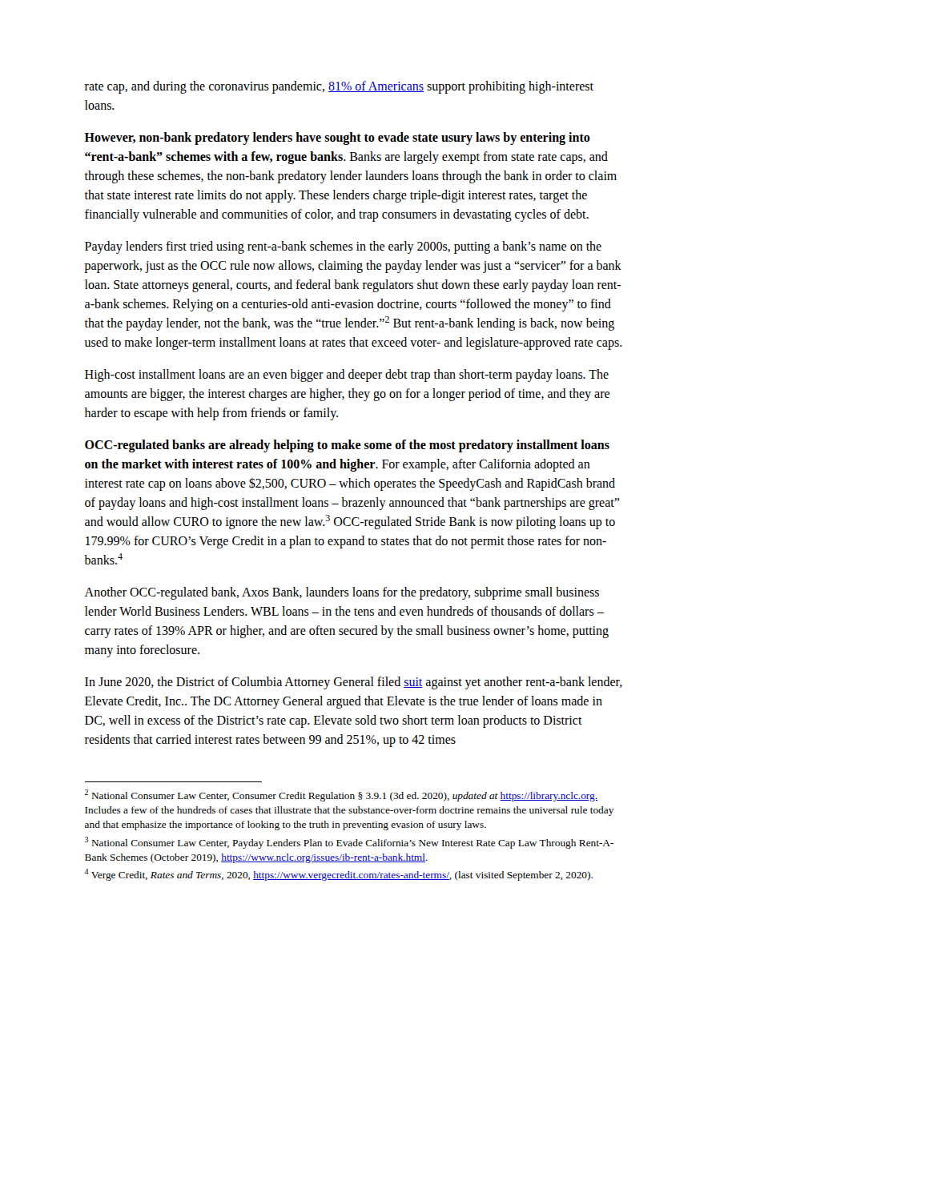rate cap, and during the coronavirus pandemic, 81% of Americans support prohibiting high-interest loans.
However, non-bank predatory lenders have sought to evade state usury laws by entering into “rent-a-bank” schemes with a few, rogue banks. Banks are largely exempt from state rate caps, and through these schemes, the non-bank predatory lender launders loans through the bank in order to claim that state interest rate limits do not apply. These lenders charge triple-digit interest rates, target the financially vulnerable and communities of color, and trap consumers in devastating cycles of debt.
Payday lenders first tried using rent-a-bank schemes in the early 2000s, putting a bank’s name on the paperwork, just as the OCC rule now allows, claiming the payday lender was just a “servicer” for a bank loan. State attorneys general, courts, and federal bank regulators shut down these early payday loan rent-a-bank schemes. Relying on a centuries-old anti-evasion doctrine, courts “followed the money” to find that the payday lender, not the bank, was the “true lender.”2 But rent-a-bank lending is back, now being used to make longer-term installment loans at rates that exceed voter- and legislature-approved rate caps.
High-cost installment loans are an even bigger and deeper debt trap than short-term payday loans. The amounts are bigger, the interest charges are higher, they go on for a longer period of time, and they are harder to escape with help from friends or family.
OCC-regulated banks are already helping to make some of the most predatory installment loans on the market with interest rates of 100% and higher. For example, after California adopted an interest rate cap on loans above $2,500, CURO – which operates the SpeedyCash and RapidCash brand of payday loans and high-cost installment loans – brazenly announced that “bank partnerships are great” and would allow CURO to ignore the new law.3 OCC-regulated Stride Bank is now piloting loans up to 179.99% for CURO’s Verge Credit in a plan to expand to states that do not permit those rates for non-banks.4
Another OCC-regulated bank, Axos Bank, launders loans for the predatory, subprime small business lender World Business Lenders. WBL loans – in the tens and even hundreds of thousands of dollars – carry rates of 139% APR or higher, and are often secured by the small business owner’s home, putting many into foreclosure.
In June 2020, the District of Columbia Attorney General filed suit against yet another rent-a-bank lender, Elevate Credit, Inc.. The DC Attorney General argued that Elevate is the true lender of loans made in DC, well in excess of the District’s rate cap. Elevate sold two short term loan products to District residents that carried interest rates between 99 and 251%, up to 42 times
2 National Consumer Law Center, Consumer Credit Regulation § 3.9.1 (3d ed. 2020), updated at https://library.nclc.org. Includes a few of the hundreds of cases that illustrate that the substance-over-form doctrine remains the universal rule today and that emphasize the importance of looking to the truth in preventing evasion of usury laws.
3 National Consumer Law Center, Payday Lenders Plan to Evade California’s New Interest Rate Cap Law Through Rent-A-Bank Schemes (October 2019), https://www.nclc.org/issues/ib-rent-a-bank.html.
4 Verge Credit, Rates and Terms, 2020, https://www.vergecredit.com/rates-and-terms/, (last visited September 2, 2020).